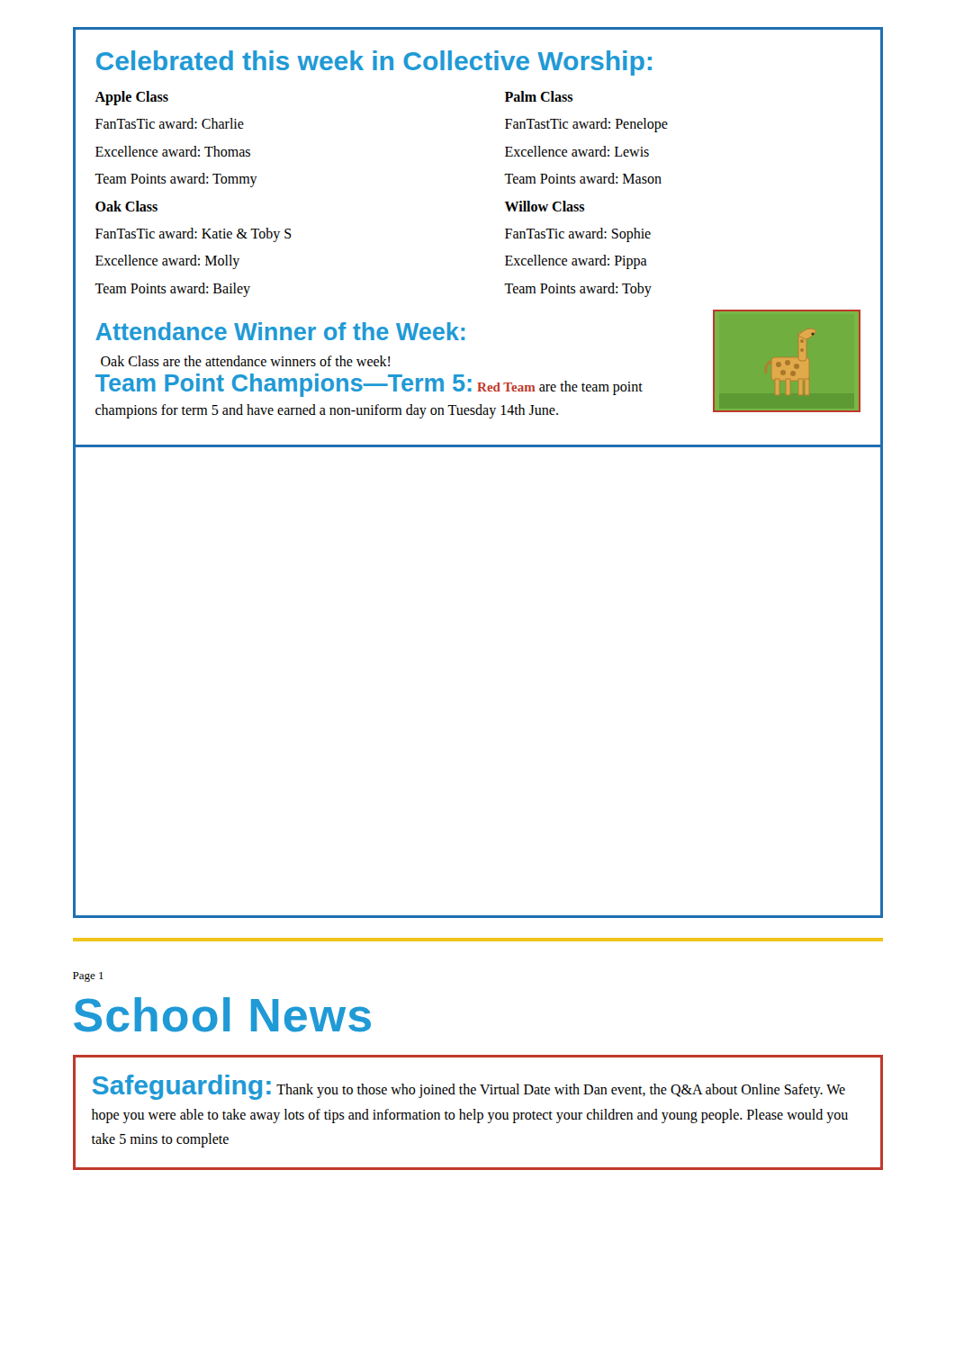Celebrated this week in Collective Worship:
Apple Class
FanTasTic award: Charlie
Excellence award: Thomas
Team Points award: Tommy
Oak Class
FanTasTic award: Katie & Toby S
Excellence award: Molly
Team Points award: Bailey
Palm Class
FanTastTic award: Penelope
Excellence award: Lewis
Team Points award: Mason
Willow Class
FanTasTic award: Sophie
Excellence award: Pippa
Team Points award: Toby
Attendance Winner of the Week:
Oak Class are the attendance winners of the week!
Team Point Champions—Term 5:
Red Team are the team point champions for term 5 and have earned a non-uniform day on Tuesday 14th June.
Page 1
School News
Safeguarding:
Thank you to those who joined the Virtual Date with Dan event, the Q&A about Online Safety. We hope you were able to take away lots of tips and information to help you protect your children and young people. Please would you take 5 mins to complete